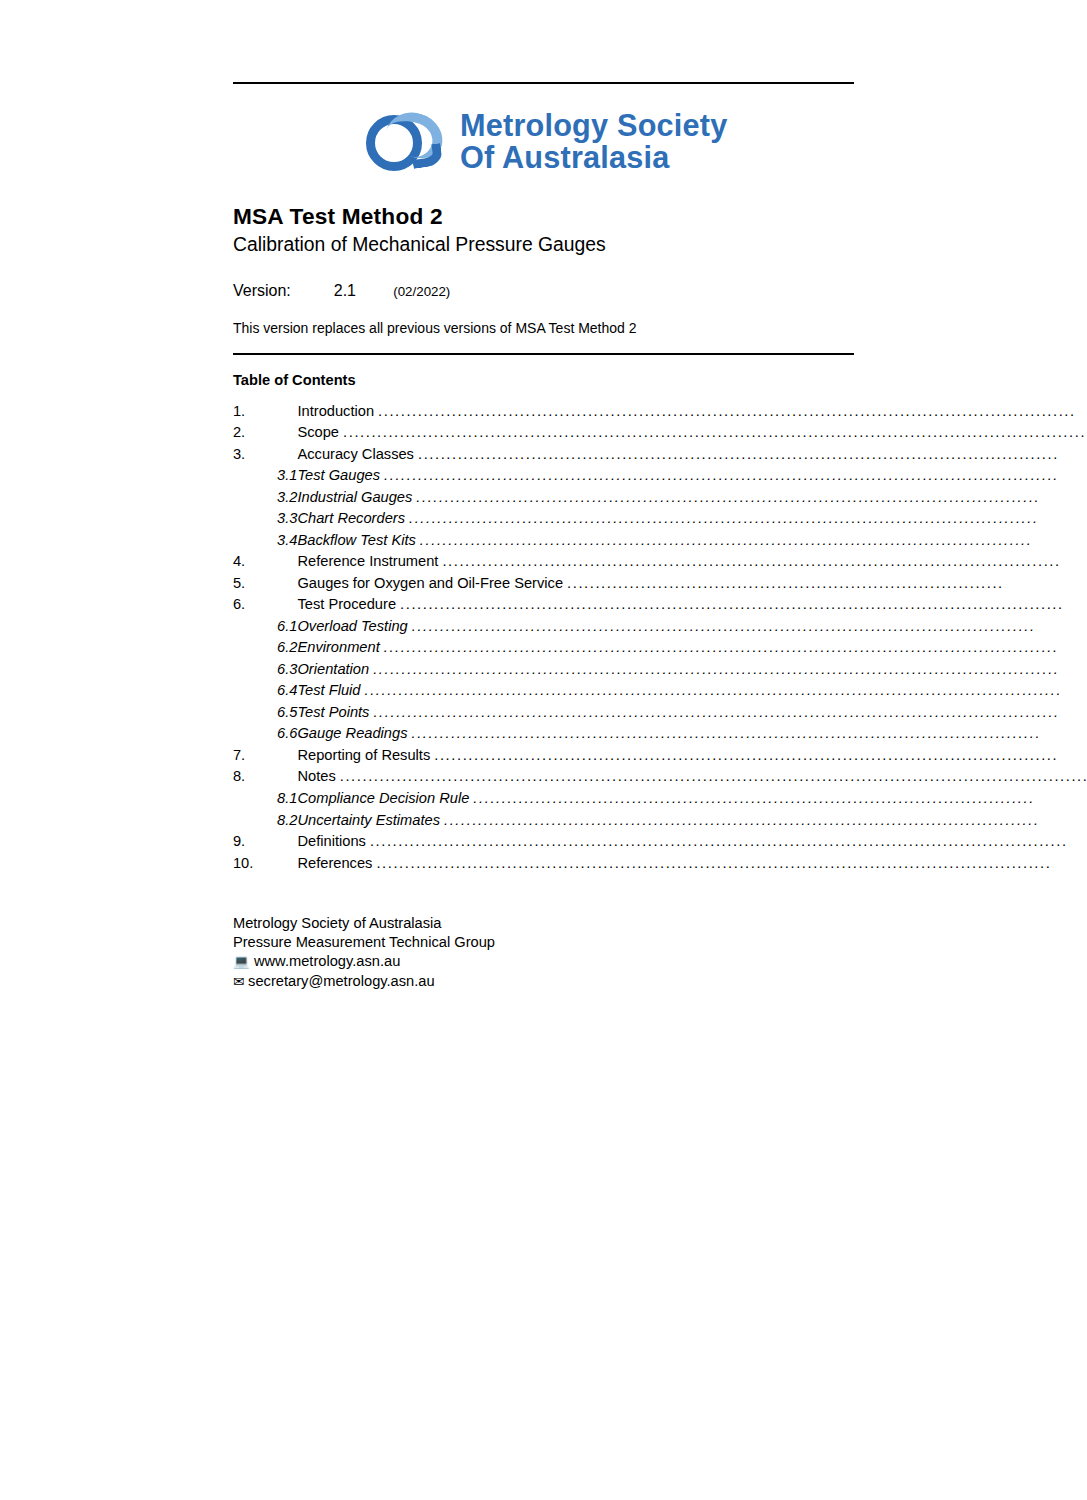Metrology SocietyOf Australasia
MSA Test Method 2
Calibration of Mechanical Pressure Gauges
Version: 2.1(02/2022)
This version replaces all previous versions of MSA Test Method 2
Table of Contents
| 1. | Introduction ........................................................................................................................... | 4 |
| 2. | Scope .................................................................................................................................... | 4 |
| 3. | Accuracy Classes ................................................................................................................. | 4 |
| 3.1 | Test Gauges ....................................................................................................................... | 4 |
| 3.2 | Industrial Gauges .............................................................................................................. | 4 |
| 3.3 | Chart Recorders ............................................................................................................... | 4 |
| 3.4 | Backflow Test Kits ............................................................................................................ | 4 |
| 4. | Reference Instrument ............................................................................................................. | 4 |
| 5. | Gauges for Oxygen and Oil-Free Service ............................................................................. | 4 |
| 6. | Test Procedure ..................................................................................................................... | 5 |
| 6.1 | Overload Testing .............................................................................................................. | 5 |
| 6.2 | Environment ....................................................................................................................... | 5 |
| 6.3 | Orientation ......................................................................................................................... | 5 |
| 6.4 | Test Fluid ........................................................................................................................... | 5 |
| 6.5 | Test Points ......................................................................................................................... | 5 |
| 6.6 | Gauge Readings ............................................................................................................... | 5 |
| 7. | Reporting of Results .............................................................................................................. | 6 |
| 8. | Notes .................................................................................................................................... | 6 |
| 8.1 | Compliance Decision Rule ................................................................................................... | 6 |
| 8.2 | Uncertainty Estimates ......................................................................................................... | 6 |
| 9. | Definitions ........................................................................................................................... | 7 |
| 10. | References ....................................................................................................................... | 7 |
Metrology Society of Australasia
Pressure Measurement Technical Group
💻www.metrology.asn.au
✉secretary@metrology.asn.au